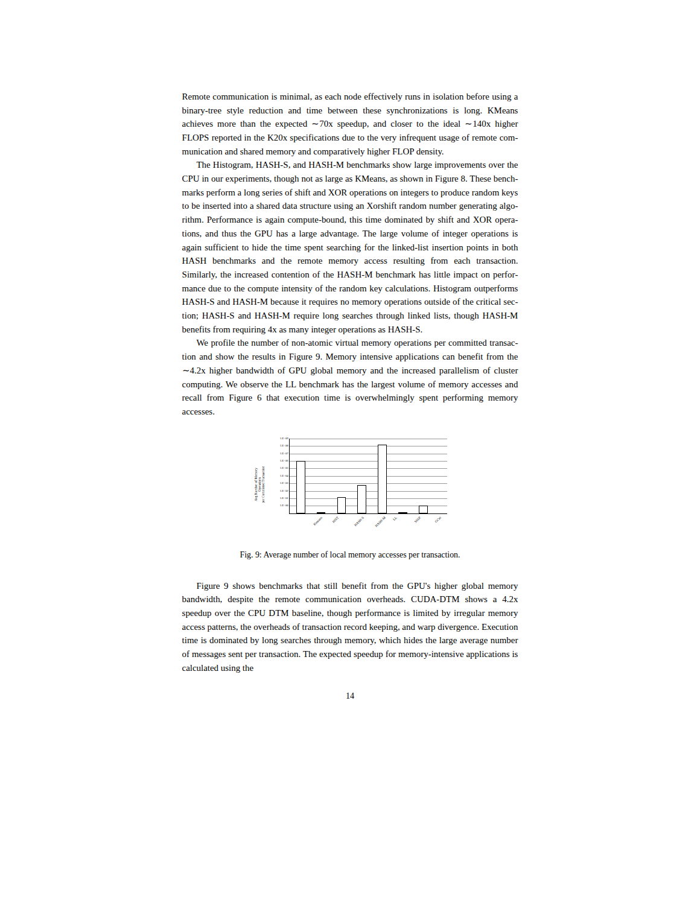Remote communication is minimal, as each node effectively runs in isolation before using a binary-tree style reduction and time between these synchronizations is long. KMeans achieves more than the expected ∼70x speedup, and closer to the ideal ∼140x higher FLOPS reported in the K20x specifications due to the very infrequent usage of remote communication and shared memory and comparatively higher FLOP density.
The Histogram, HASH-S, and HASH-M benchmarks show large improvements over the CPU in our experiments, though not as large as KMeans, as shown in Figure 8. These benchmarks perform a long series of shift and XOR operations on integers to produce random keys to be inserted into a shared data structure using an Xorshift random number generating algorithm. Performance is again compute-bound, this time dominated by shift and XOR operations, and thus the GPU has a large advantage. The large volume of integer operations is again sufficient to hide the time spent searching for the linked-list insertion points in both HASH benchmarks and the remote memory access resulting from each transaction. Similarly, the increased contention of the HASH-M benchmark has little impact on performance due to the compute intensity of the random key calculations. Histogram outperforms HASH-S and HASH-M because it requires no memory operations outside of the critical section; HASH-S and HASH-M require long searches through linked lists, though HASH-M benefits from requiring 4x as many integer operations as HASH-S.
We profile the number of non-atomic virtual memory operations per committed transaction and show the results in Figure 9. Memory intensive applications can benefit from the ∼4.2x higher bandwidth of GPU global memory and the increased parallelism of cluster computing. We observe the LL benchmark has the largest volume of memory accesses and recall from Figure 6 that execution time is overwhelmingly spent performing memory accesses.
Avg Number of Memory
Operations
per Committed Transaction
1.E+09
1.E+08
1.E+07
1.E+06
1.E+05
1.E+04
1.E+03
1.E+02
1.E+01
1.E+00
Kmeans
HIST
HASH-S
HASH-M
LL
SSSP
GCut
Fig. 9: Average number of local memory accesses per transaction.
Figure 9 shows benchmarks that still benefit from the GPU's higher global memory bandwidth, despite the remote communication overheads. CUDA-DTM shows a 4.2x speedup over the CPU DTM baseline, though performance is limited by irregular memory access patterns, the overheads of transaction record keeping, and warp divergence. Execution time is dominated by long searches through memory, which hides the large average number of messages sent per transaction. The expected speedup for memory-intensive applications is calculated using the
14